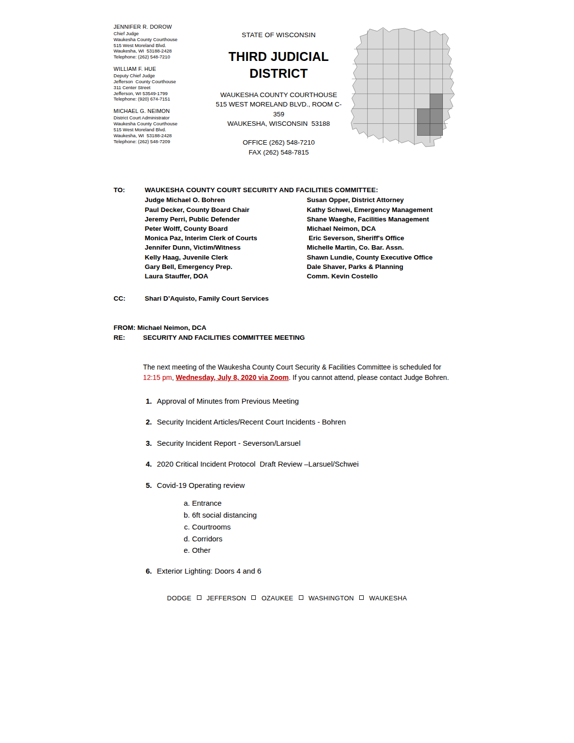JENNIFER R. DOROW
Chief Judge
Waukesha County Courthouse
515 West Moreland Blvd.
Waukesha, WI 53188-2428
Telephone: (262) 548-7210
WILLIAM F. HUE
Deputy Chief Judge
Jefferson County Courthouse
311 Center Street
Jefferson, WI 53549-1799
Telephone: (920) 674-7151
MICHAEL G. NEIMON
District Court Administrator
Waukesha County Courthouse
515 West Moreland Blvd.
Waukesha, WI 53188-2428
Telephone: (262) 548-7209
STATE OF WISCONSIN
THIRD JUDICIAL DISTRICT
WAUKESHA COUNTY COURTHOUSE
515 WEST MORELAND BLVD., ROOM C-359
WAUKESHA, WISCONSIN 53188
OFFICE (262) 548-7210
FAX (262) 548-7815
Wisconsin county map
TO:
WAUKESHA COUNTY COURT SECURITY AND FACILITIES COMMITTEE:
| Judge Michael O. Bohren | Susan Opper, District Attorney |
| Paul Decker, County Board Chair | Kathy Schwei, Emergency Management |
| Jeremy Perri, Public Defender | Shane Waeghe, Facilities Management |
| Peter Wolff, County Board | Michael Neimon, DCA |
| Monica Paz, Interim Clerk of Courts | Eric Severson, Sheriff's Office |
| Jennifer Dunn, Victim/Witness | Michelle Martin, Co. Bar. Assn. |
| Kelly Haag, Juvenile Clerk | Shawn Lundie, County Executive Office |
| Gary Bell, Emergency Prep. | Dale Shaver, Parks & Planning |
| Laura Stauffer, DOA | Comm. Kevin Costello |
CC:
Shari D’Aquisto, Family Court Services
FROM: Michael Neimon, DCA
RE: SECURITY AND FACILITIES COMMITTEE MEETING
The next meeting of the Waukesha County Court Security & Facilities Committee is scheduled for 12:15 pm, Wednesday, July 8, 2020 via Zoom. If you cannot attend, please contact Judge Bohren.
Approval of Minutes from Previous Meeting
Security Incident Articles/Recent Court Incidents - Bohren
Security Incident Report - Severson/Larsuel
2020 Critical Incident Protocol Draft Review –Larsuel/Schwei
Covid-19 Operating review
Entrance
6ft social distancing
Courtrooms
Corridors
Other
Exterior Lighting: Doors 4 and 6
DODGE JEFFERSON OZAUKEE WASHINGTON WAUKESHA